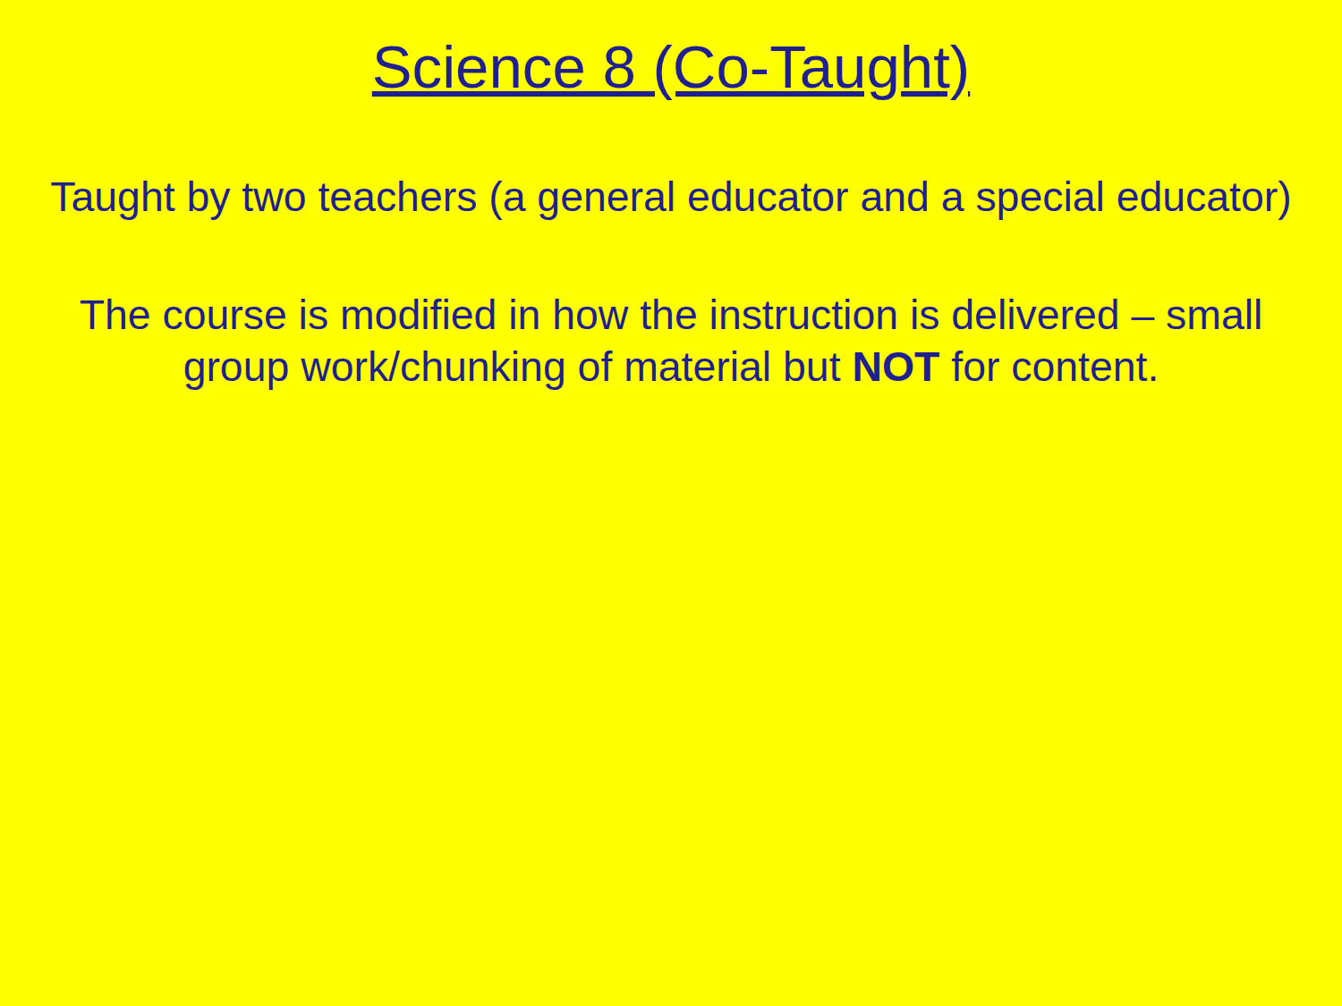Science 8 (Co-Taught)
Taught by two teachers (a general educator and a special educator)
The course is modified in how the instruction is delivered – small group work/chunking of material but NOT for content.